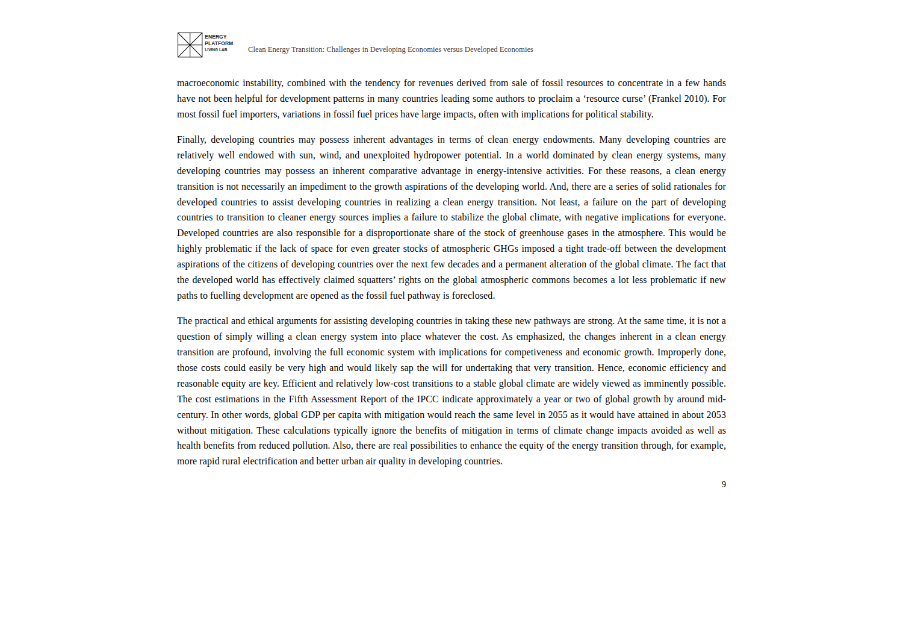Energy Platform Living Lab ENERGY PLATFORM LIVING LAB
Clean Energy Transition: Challenges in Developing Economies versus Developed Economies
macroeconomic instability, combined with the tendency for revenues derived from sale of fossil resources to concentrate in a few hands have not been helpful for development patterns in many countries leading some authors to proclaim a ‘resource curse’ (Frankel 2010). For most fossil fuel importers, variations in fossil fuel prices have large impacts, often with implications for political stability.
Finally, developing countries may possess inherent advantages in terms of clean energy endowments. Many developing countries are relatively well endowed with sun, wind, and unexploited hydropower potential. In a world dominated by clean energy systems, many developing countries may possess an inherent comparative advantage in energy-intensive activities. For these reasons, a clean energy transition is not necessarily an impediment to the growth aspirations of the developing world. And, there are a series of solid rationales for developed countries to assist developing countries in realizing a clean energy transition. Not least, a failure on the part of developing countries to transition to cleaner energy sources implies a failure to stabilize the global climate, with negative implications for everyone. Developed countries are also responsible for a disproportionate share of the stock of greenhouse gases in the atmosphere. This would be highly problematic if the lack of space for even greater stocks of atmospheric GHGs imposed a tight trade-off between the development aspirations of the citizens of developing countries over the next few decades and a permanent alteration of the global climate. The fact that the developed world has effectively claimed squatters’ rights on the global atmospheric commons becomes a lot less problematic if new paths to fuelling development are opened as the fossil fuel pathway is foreclosed.
The practical and ethical arguments for assisting developing countries in taking these new pathways are strong. At the same time, it is not a question of simply willing a clean energy system into place whatever the cost. As emphasized, the changes inherent in a clean energy transition are profound, involving the full economic system with implications for competiveness and economic growth. Improperly done, those costs could easily be very high and would likely sap the will for undertaking that very transition. Hence, economic efficiency and reasonable equity are key. Efficient and relatively low-cost transitions to a stable global climate are widely viewed as imminently possible. The cost estimations in the Fifth Assessment Report of the IPCC indicate approximately a year or two of global growth by around mid-century. In other words, global GDP per capita with mitigation would reach the same level in 2055 as it would have attained in about 2053 without mitigation. These calculations typically ignore the benefits of mitigation in terms of climate change impacts avoided as well as health benefits from reduced pollution. Also, there are real possibilities to enhance the equity of the energy transition through, for example, more rapid rural electrification and better urban air quality in developing countries.
9